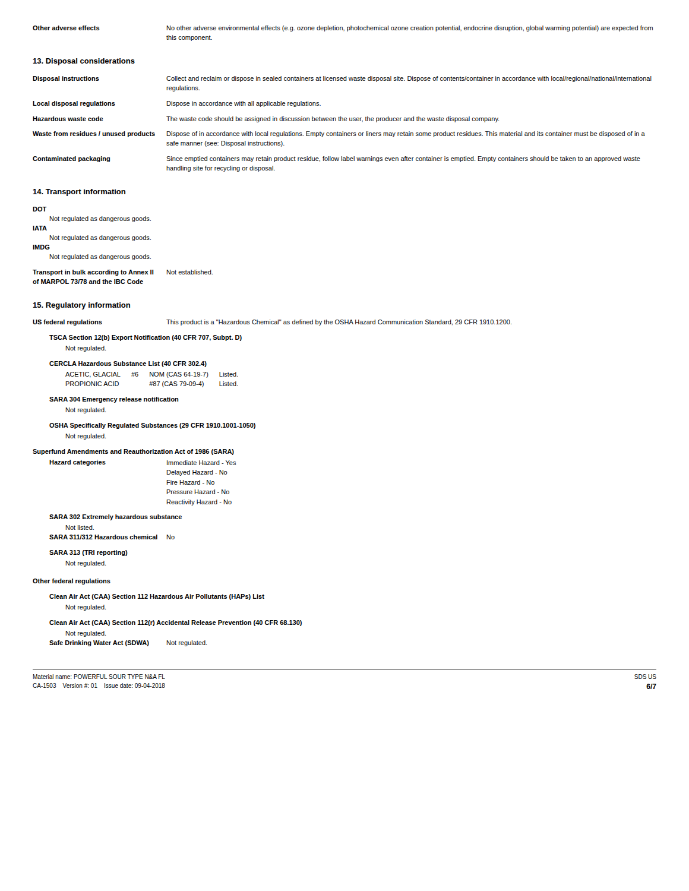Other adverse effects
No other adverse environmental effects (e.g. ozone depletion, photochemical ozone creation potential, endocrine disruption, global warming potential) are expected from this component.
13. Disposal considerations
Disposal instructions
Collect and reclaim or dispose in sealed containers at licensed waste disposal site. Dispose of contents/container in accordance with local/regional/national/international regulations.
Local disposal regulations
Dispose in accordance with all applicable regulations.
Hazardous waste code
The waste code should be assigned in discussion between the user, the producer and the waste disposal company.
Waste from residues / unused products
Dispose of in accordance with local regulations. Empty containers or liners may retain some product residues. This material and its container must be disposed of in a safe manner (see: Disposal instructions).
Contaminated packaging
Since emptied containers may retain product residue, follow label warnings even after container is emptied. Empty containers should be taken to an approved waste handling site for recycling or disposal.
14. Transport information
DOT
Not regulated as dangerous goods.
IATA
Not regulated as dangerous goods.
IMDG
Not regulated as dangerous goods.
Transport in bulk according to Annex II of MARPOL 73/78 and the IBC Code
Not established.
15. Regulatory information
US federal regulations
This product is a "Hazardous Chemical" as defined by the OSHA Hazard Communication Standard, 29 CFR 1910.1200.
TSCA Section 12(b) Export Notification (40 CFR 707, Subpt. D)
Not regulated.
CERCLA Hazardous Substance List (40 CFR 302.4)
| ACETIC, GLACIAL | #6 | NOM (CAS 64-19-7) | Listed. |
| PROPIONIC ACID | | #87 (CAS 79-09-4) | Listed. |
SARA 304 Emergency release notification
Not regulated.
OSHA Specifically Regulated Substances (29 CFR 1910.1001-1050)
Not regulated.
Superfund Amendments and Reauthorization Act of 1986 (SARA)
Hazard categories
Immediate Hazard - Yes
Delayed Hazard - No
Fire Hazard - No
Pressure Hazard - No
Reactivity Hazard - No
SARA 302 Extremely hazardous substance
Not listed.
SARA 311/312 Hazardous chemical
No
SARA 313 (TRI reporting)
Not regulated.
Other federal regulations
Clean Air Act (CAA) Section 112 Hazardous Air Pollutants (HAPs) List
Not regulated.
Clean Air Act (CAA) Section 112(r) Accidental Release Prevention (40 CFR 68.130)
Not regulated.
Safe Drinking Water Act (SDWA)
Not regulated.
Material name: POWERFUL SOUR TYPE N&A FL
CA-1503 Version #: 01 Issue date: 09-04-2018
SDS US
6/7